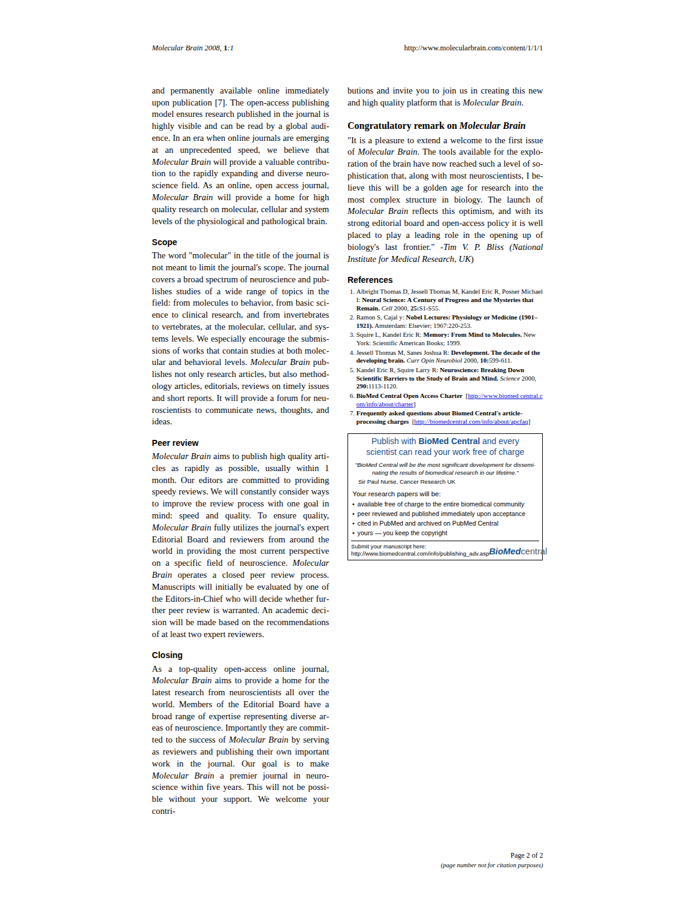Molecular Brain 2008, 1:1
http://www.molecularbrain.com/content/1/1/1
and permanently available online immediately upon publication [7]. The open-access publishing model ensures research published in the journal is highly visible and can be read by a global audience. In an era when online journals are emerging at an unprecedented speed, we believe that Molecular Brain will provide a valuable contribution to the rapidly expanding and diverse neuroscience field. As an online, open access journal, Molecular Brain will provide a home for high quality research on molecular, cellular and system levels of the physiological and pathological brain.
Scope
The word "molecular" in the title of the journal is not meant to limit the journal's scope. The journal covers a broad spectrum of neuroscience and publishes studies of a wide range of topics in the field: from molecules to behavior, from basic science to clinical research, and from invertebrates to vertebrates, at the molecular, cellular, and systems levels. We especially encourage the submissions of works that contain studies at both molecular and behavioral levels. Molecular Brain publishes not only research articles, but also methodology articles, editorials, reviews on timely issues and short reports. It will provide a forum for neuroscientists to communicate news, thoughts, and ideas.
Peer review
Molecular Brain aims to publish high quality articles as rapidly as possible, usually within 1 month. Our editors are committed to providing speedy reviews. We will constantly consider ways to improve the review process with one goal in mind: speed and quality. To ensure quality, Molecular Brain fully utilizes the journal's expert Editorial Board and reviewers from around the world in providing the most current perspective on a specific field of neuroscience. Molecular Brain operates a closed peer review process. Manuscripts will initially be evaluated by one of the Editors-in-Chief who will decide whether further peer review is warranted. An academic decision will be made based on the recommendations of at least two expert reviewers.
Closing
As a top-quality open-access online journal, Molecular Brain aims to provide a home for the latest research from neuroscientists all over the world. Members of the Editorial Board have a broad range of expertise representing diverse areas of neuroscience. Importantly they are committed to the success of Molecular Brain by serving as reviewers and publishing their own important work in the journal. Our goal is to make Molecular Brain a premier journal in neuroscience within five years. This will not be possible without your support. We welcome your contri-
butions and invite you to join us in creating this new and high quality platform that is Molecular Brain.
Congratulatory remark on Molecular Brain
"It is a pleasure to extend a welcome to the first issue of Molecular Brain. The tools available for the exploration of the brain have now reached such a level of sophistication that, along with most neuroscientists, I believe this will be a golden age for research into the most complex structure in biology. The launch of Molecular Brain reflects this optimism, and with its strong editorial board and open-access policy it is well placed to play a leading role in the opening up of biology's last frontier." -Tim V. P. Bliss (National Institute for Medical Research, UK)
References
Albright Thomas D, Jessell Thomas M, Kandel Eric R, Posner Michael I: Neural Science: A Century of Progress and the Mysteries that Remain. Cell 2000, 25: S1-S55.
Ramon S, Cajal y: Nobel Lectures: Physiology or Medicine (1901–1921). Amsterdam: Elsevier; 1967:220-253.
Squire L, Kandel Eric R: Memory: From Mind to Molecules. New York: Scientific American Books; 1999.
Jessell Thomas M, Sanes Joshua R: Development. The decade of the developing brain. Curr Opin Neurobiol 2000, 10: 599-611.
Kandel Eric R, Squire Larry R: Neuroscience: Breaking Down Scientific Barriers to the Study of Brain and Mind. Science 2000, 290: 1113-1120.
BioMed Central Open Access Charter [http://www.biomed central.com/info/about/charter]
Frequently asked questions about Biomed Central's article-processing charges [http://biomedcentral.com/info/about/apcfaq]
Publish with Bio Med Central and every
scientist can read your work free of charge
"BioMed Central will be the most significant development for disseminating the results of biomedical research in our lifetime."
Sir Paul Nurse, Cancer Research UK
Your research papers will be:
available free of charge to the entire biomedical community
peer reviewed and published immediately upon acceptance
cited in PubMed and archived on PubMed Central
yours — you keep the copyright
Submit your manuscript here:
http://www.biomedcentral.com/info/publishing_adv.asp
BioMed central
Page 2 of 2
(page number not for citation purposes)